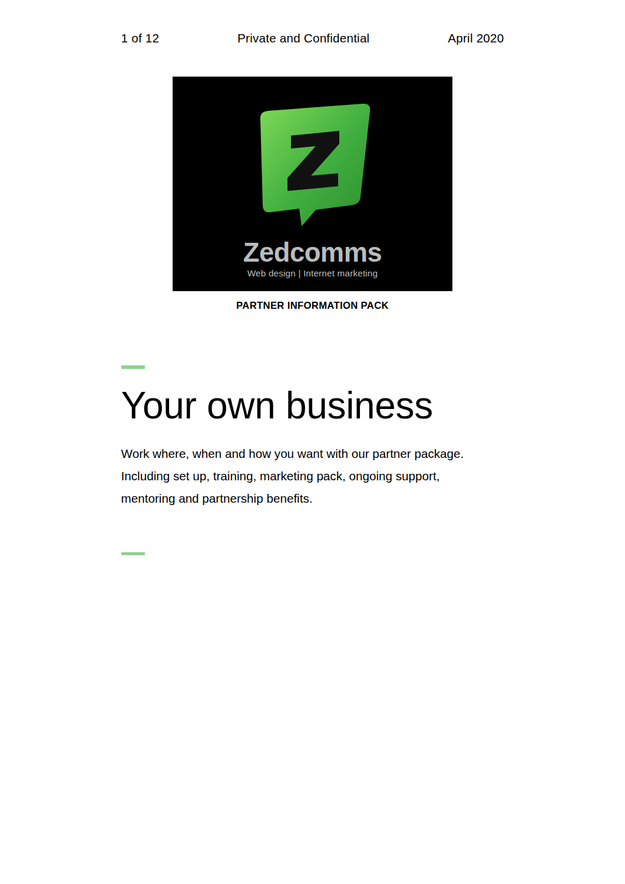1 of 12 Private and Confidential April 2020
Zedcomms
Web design | Internet marketing
PARTNER INFORMATION PACK
Your own business
Work where, when and how you want with our partner package. Including set up, training, marketing pack, ongoing support, mentoring and partnership benefits.